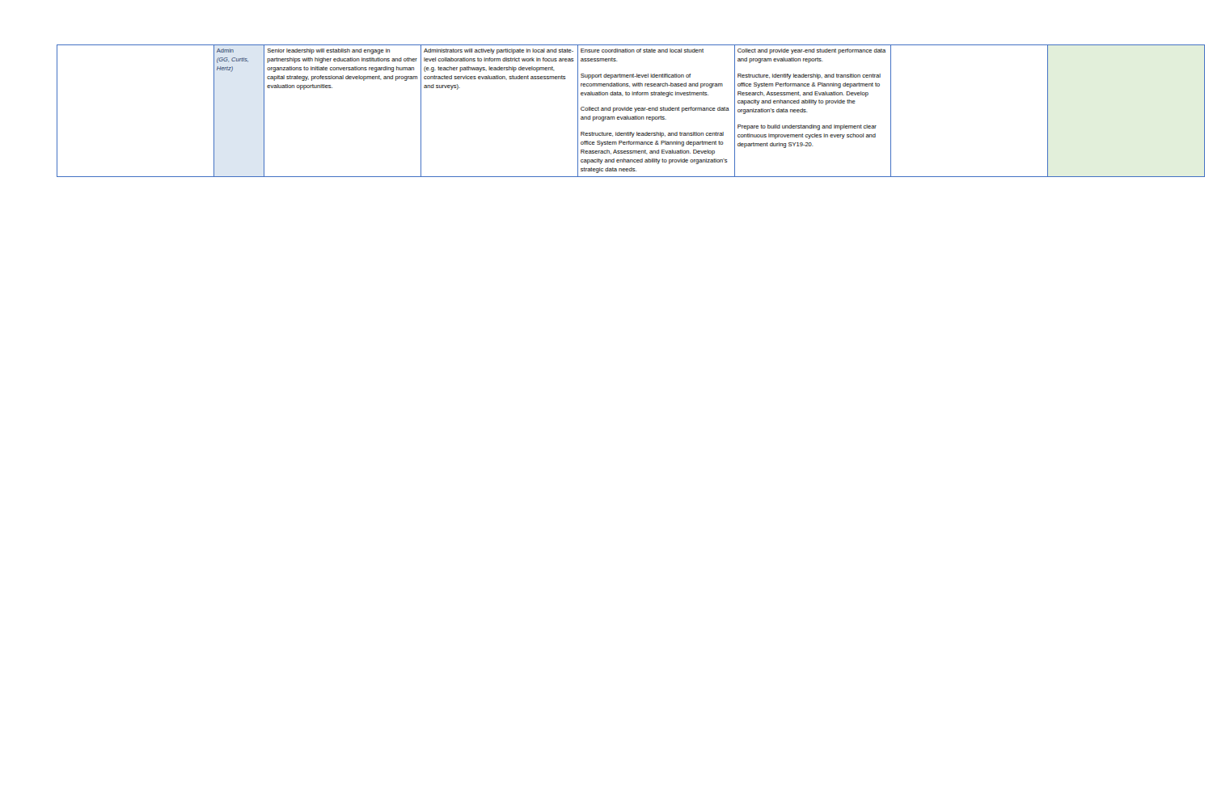| | Admin (GG, Curtis, Hertz) | Senior leadership will establish and engage in partnerships with higher education institutions and other organzations to initiate conversations regarding human capital strategy, professional development, and program evaluation opportunities. | Administrators will actively participate in local and state-level collaborations to inform district work in focus areas (e.g. teacher pathways, leadership development, contracted services evaluation, student assessments and surveys). | Ensure coordination of state and local student assessments. Support department-level identification of recommendations, with research-based and program evaluation data, to inform strategic investments. Collect and provide year-end student performance data and program evaluation reports. Restructure, identify leadership, and transition central office System Performance & Planning department to Reaserach, Assessment, and Evaluation. Develop capacity and enhanced ability to provide organization's strategic data needs. | Collect and provide year-end student performance data and program evaluation reports. Restructure, identify leadership, and transition central office System Performance & Planning department to Research, Assessment, and Evaluation. Develop capacity and enhanced ability to provide the organization's data needs. Prepare to build understanding and implement clear continuous improvement cycles in every school and department during SY19-20. | | |